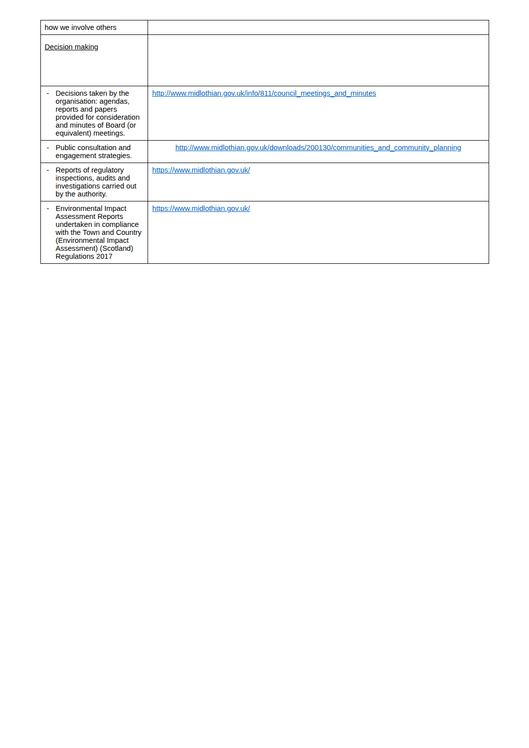| how we involve others | |
| Decision making | |
| Decisions taken by the organisation: agendas, reports and papers provided for consideration and minutes of Board (or equivalent) meetings. | http://www.midlothian.gov.uk/info/811/council_meetings_and_minutes |
| Public consultation and engagement strategies. | http://www.midlothian.gov.uk/downloads/200130/communities_and_community_planning |
| Reports of regulatory inspections, audits and investigations carried out by the authority. | https://www.midlothian.gov.uk/ |
| Environmental Impact Assessment Reports undertaken in compliance with the Town and Country (Environmental Impact Assessment) (Scotland) Regulations 2017 | https://www.midlothian.gov.uk/ |